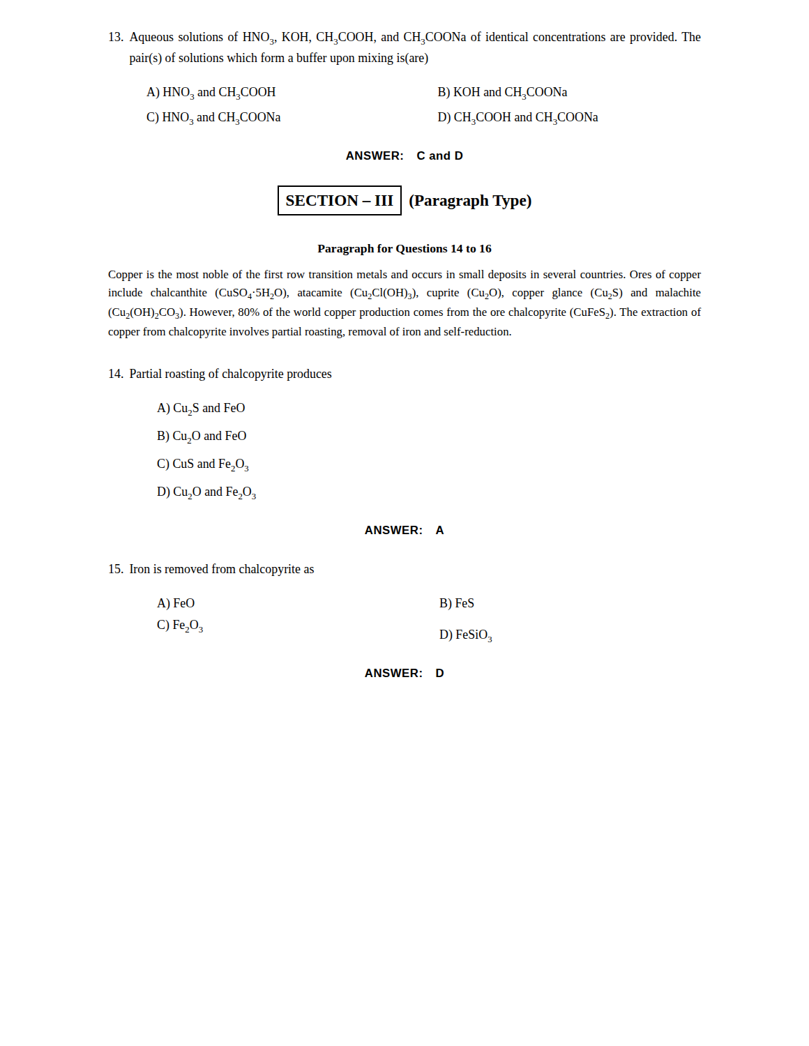13. Aqueous solutions of HNO3, KOH, CH3COOH, and CH3COONa of identical concentrations are provided. The pair(s) of solutions which form a buffer upon mixing is(are)
A) HNO3 and CH3COOH
B) KOH and CH3COONa
C) HNO3 and CH3COONa
D) CH3COOH and CH3COONa
ANSWER: C and D
SECTION – III(Paragraph Type)
Paragraph for Questions 14 to 16
Copper is the most noble of the first row transition metals and occurs in small deposits in several countries. Ores of copper include chalcanthite (CuSO4·5H2O), atacamite (Cu2Cl(OH)3), cuprite (Cu2O), copper glance (Cu2S) and malachite (Cu2(OH)2CO3). However, 80% of the world copper production comes from the ore chalcopyrite (CuFeS2). The extraction of copper from chalcopyrite involves partial roasting, removal of iron and self-reduction.
14. Partial roasting of chalcopyrite produces
A) Cu2S and FeO
B) Cu2O and FeO
C) CuS and Fe2O3
D) Cu2O and Fe2O3
ANSWER: A
15. Iron is removed from chalcopyrite as
A) FeO
B) FeS
C) Fe2O3
D) FeSiO3
ANSWER: D